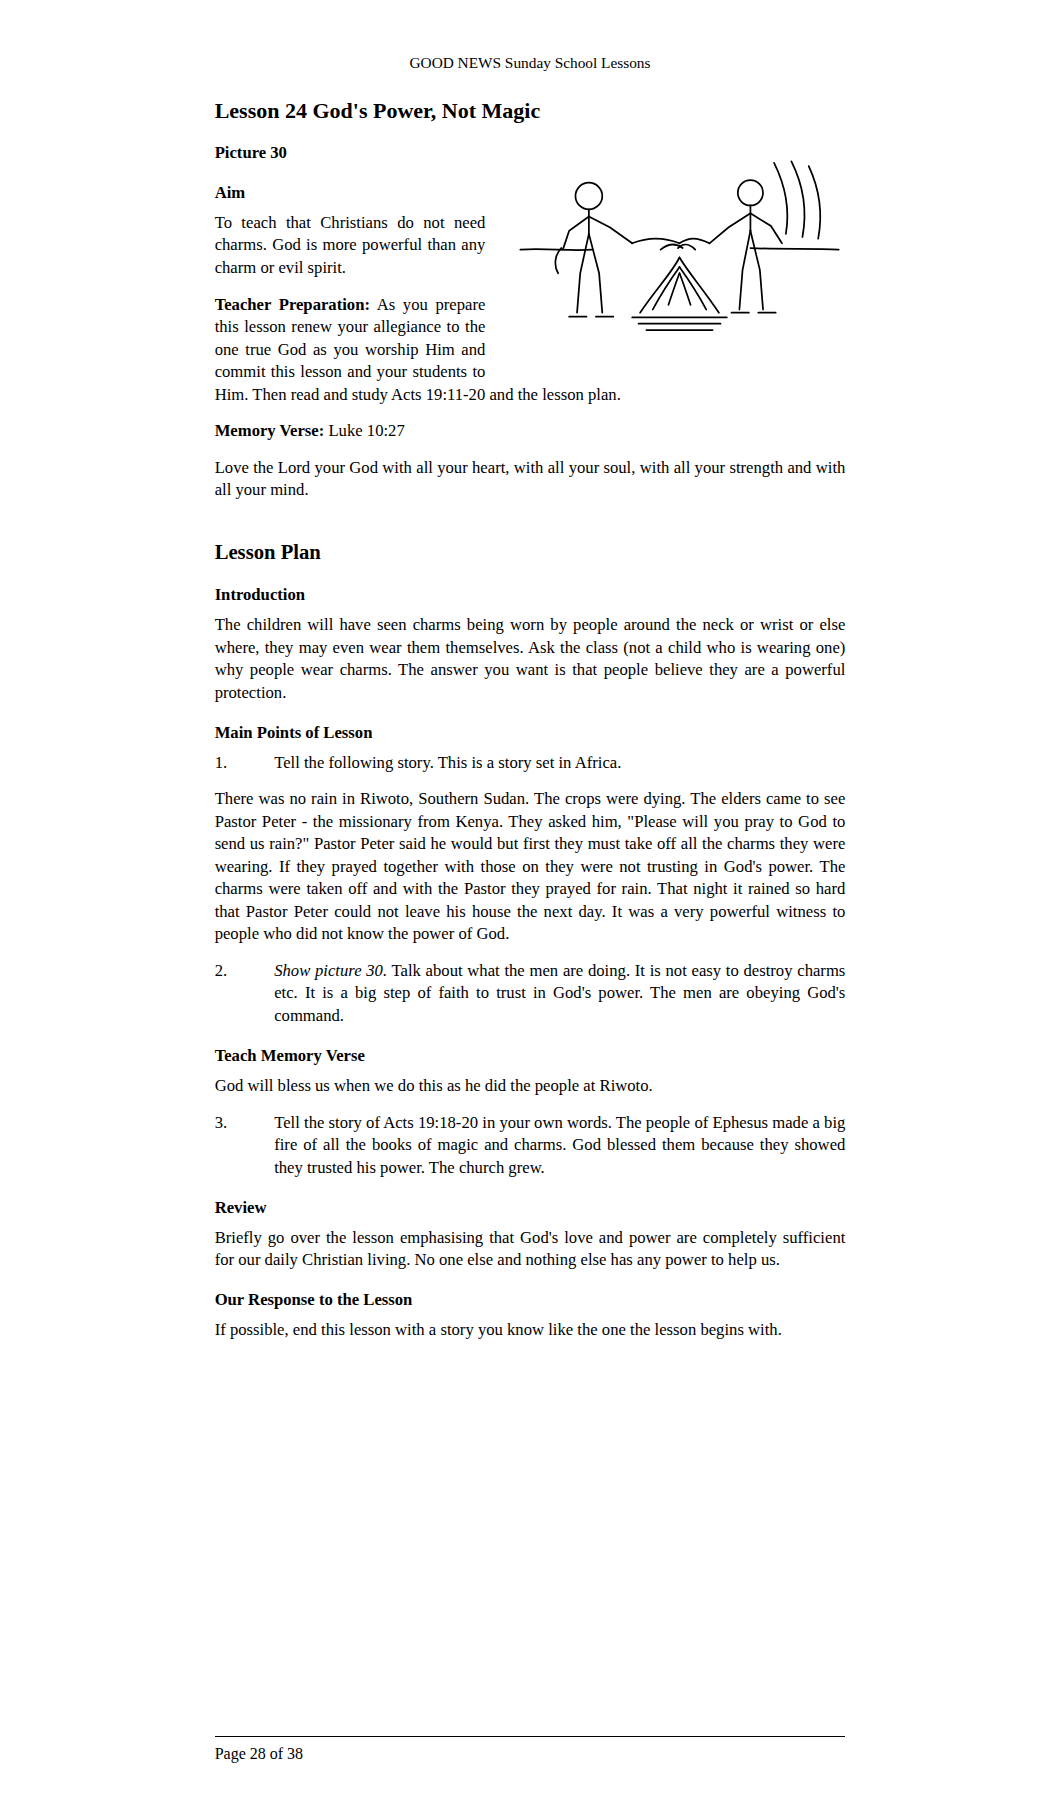GOOD NEWS Sunday School Lessons
Lesson 24 God's Power, Not Magic
Picture 30
Aim
To teach that Christians do not need charms. God is more powerful than any charm or evil spirit.
Teacher Preparation: As you prepare this lesson renew your allegiance to the one true God as you worship Him and commit this lesson and your students to Him. Then read and study Acts 19:11-20 and the lesson plan.
Memory Verse: Luke 10:27
Love the Lord your God with all your heart, with all your soul, with all your strength and with all your mind.
Lesson Plan
Introduction
The children will have seen charms being worn by people around the neck or wrist or else where, they may even wear them themselves. Ask the class (not a child who is wearing one) why people wear charms. The answer you want is that people believe they are a powerful protection.
Main Points of Lesson
1. Tell the following story. This is a story set in Africa.
There was no rain in Riwoto, Southern Sudan. The crops were dying. The elders came to see Pastor Peter - the missionary from Kenya. They asked him, "Please will you pray to God to send us rain?" Pastor Peter said he would but first they must take off all the charms they were wearing. If they prayed together with those on they were not trusting in God's power. The charms were taken off and with the Pastor they prayed for rain. That night it rained so hard that Pastor Peter could not leave his house the next day. It was a very powerful witness to people who did not know the power of God.
2. Show picture 30. Talk about what the men are doing. It is not easy to destroy charms etc. It is a big step of faith to trust in God's power. The men are obeying God's command.
Teach Memory Verse
God will bless us when we do this as he did the people at Riwoto.
3. Tell the story of Acts 19:18-20 in your own words. The people of Ephesus made a big fire of all the books of magic and charms. God blessed them because they showed they trusted his power. The church grew.
Review
Briefly go over the lesson emphasising that God's love and power are completely sufficient for our daily Christian living. No one else and nothing else has any power to help us.
Our Response to the Lesson
If possible, end this lesson with a story you know like the one the lesson begins with.
Page 28 of 38